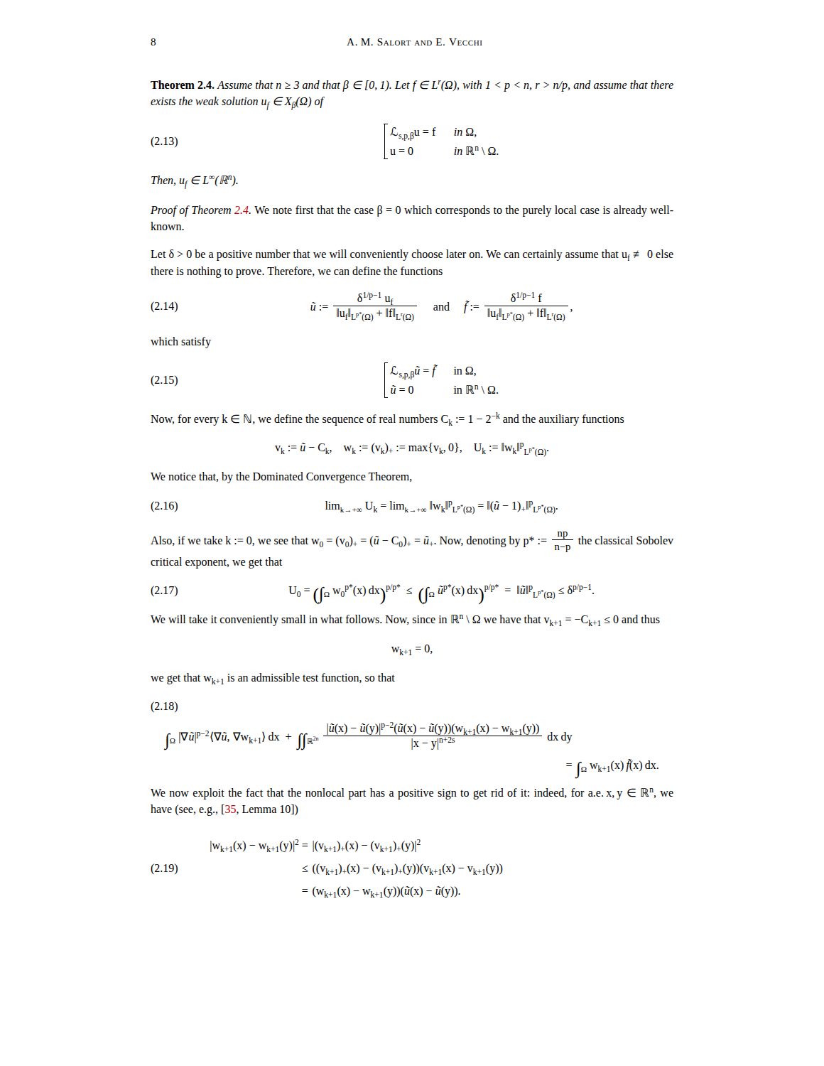8 A. M. Salort and E. Vecchi
Theorem 2.4. Assume that n ≥ 3 and that β ∈ [0, 1). Let f ∈ Lr(Ω), with 1 < p < n, r > n/p, and assume that there exists the weak solution uf ∈ Xβ(Ω) of
(2.13) ℒs,p,βu = f in Ω, u = 0 in ℝn \ Ω.
Then, uf ∈ L∞(ℝn).
Proof of Theorem 2.4. We note first that the case β = 0 which corresponds to the purely local case is already well-known.
Let δ > 0 be a positive number that we will conveniently choose later on. We can certainly assume that uf ≢ 0 else there is nothing to prove. Therefore, we can define the functions
(2.14) ũ := δ1/p−1 uf‖uf‖Lp*(Ω) + ‖f‖Lr(Ω) and f̃ := δ1/p−1 f‖uf‖Lp*(Ω) + ‖f‖Lr(Ω),
which satisfy
(2.15) ℒs,p,βũ = f̃in Ω, ũ = 0 in ℝn \ Ω.
Now, for every k ∈ ℕ, we define the sequence of real numbers Ck := 1 − 2−k and the auxiliary functions
vk := ũ − Ck, wk := (vk)+ := max{vk, 0}, Uk := ‖wk‖pLp*(Ω).
We notice that, by the Dominated Convergence Theorem,
(2.16) limk→+∞ Uk = limk→+∞ ‖wk‖pLp*(Ω) = ‖(ũ − 1)+‖pLp*(Ω).
Also, if we take k := 0, we see that w0 = (v0)+ = (ũ − C0)+ = ũ+. Now, denoting by p* := np n−p the classical Sobolev critical exponent, we get that
(2.17) U0 = (∫Ω w0p*(x) dx)p/p* ≤ (∫Ω ũp*(x) dx)p/p* = ‖ũ‖pLp*(Ω) ≤ δp/p−1.
We will take it conveniently small in what follows. Now, since in ℝn \ Ω we have that vk+1 = −Ck+1 ≤ 0 and thus
wk+1 = 0,
we get that wk+1 is an admissible test function, so that
(2.18)
∫Ω |∇ũ|p−2⟨∇ũ, ∇wk+1⟩ dx + ∫∫ℝ2n |ũ(x) − ũ(y)|p−2(ũ(x) − ũ(y))(wk+1(x) − wk+1(y))|x − y|n+2s dx dy = ∫Ω wk+1(x) f̃(x) dx.
We now exploit the fact that the nonlocal part has a positive sign to get rid of it: indeed, for a.e. x, y ∈ ℝn, we have (see, e.g., [35, Lemma 10])
(2.19)
|wk+1(x) − wk+1(y)|2 = |(vk+1)+(x) − (vk+1)+(y)|2 ≤ ((vk+1)+(x) − (vk+1)+(y))(vk+1(x) − vk+1(y)) = (wk+1(x) − wk+1(y))(ũ(x) − ũ(y)).